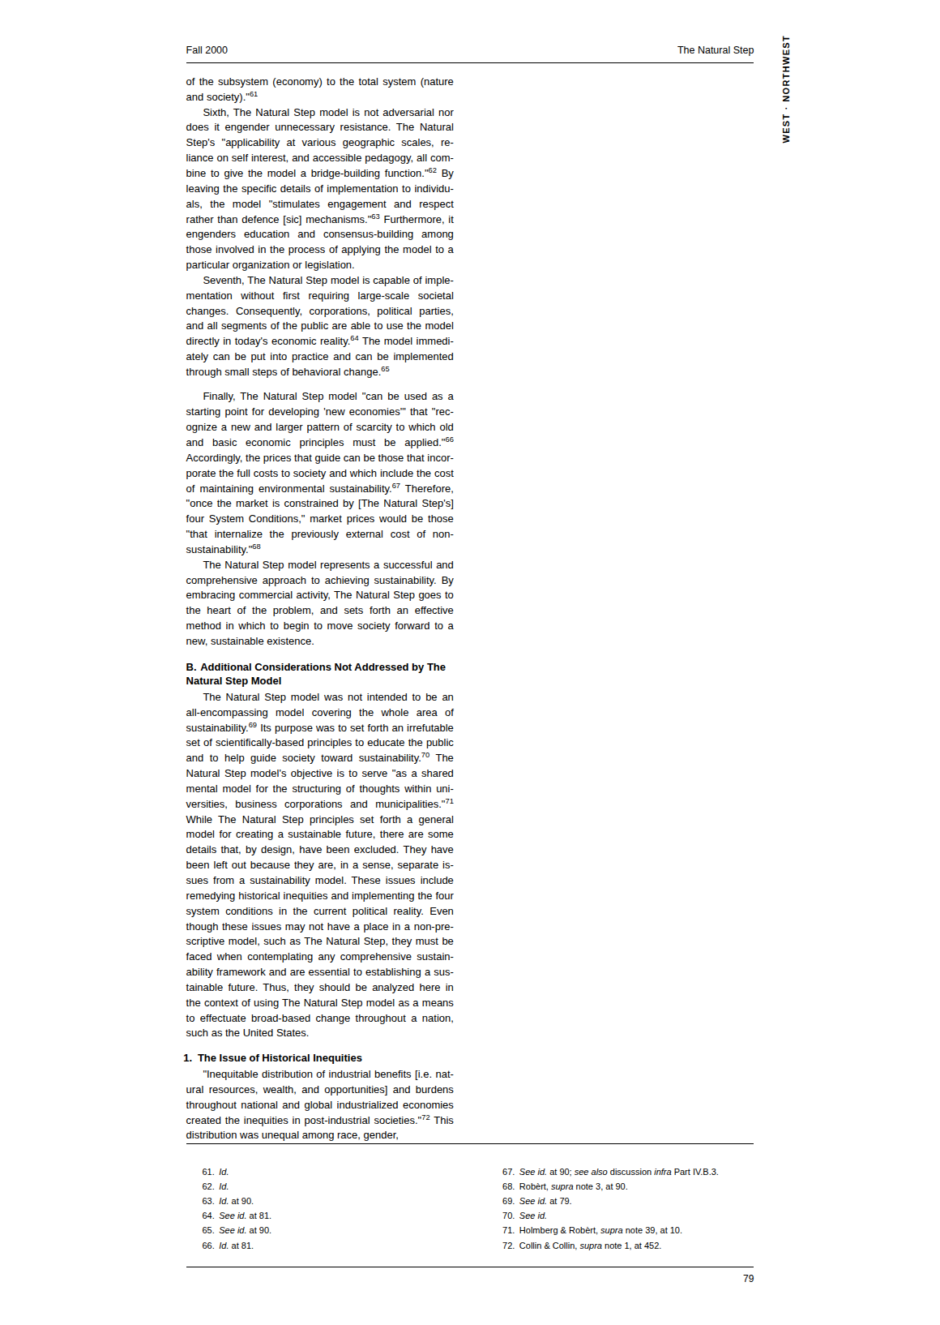WEST · NORTHWEST
Fall 2000
The Natural Step
of the subsystem (economy) to the total system (nature and society)."61
Sixth, The Natural Step model is not adversarial nor does it engender unnecessary resistance. The Natural Step's "applicability at various geographic scales, reliance on self interest, and accessible pedagogy, all combine to give the model a bridge-building function."62 By leaving the specific details of implementation to individuals, the model "stimulates engagement and respect rather than defence [sic] mechanisms."63 Furthermore, it engenders education and consensus-building among those involved in the process of applying the model to a particular organization or legislation.
Seventh, The Natural Step model is capable of implementation without first requiring large-scale societal changes. Consequently, corporations, political parties, and all segments of the public are able to use the model directly in today's economic reality.64 The model immediately can be put into practice and can be implemented through small steps of behavioral change.65
Finally, The Natural Step model "can be used as a starting point for developing 'new economies'" that "recognize a new and larger pattern of scarcity to which old and basic economic principles must be applied."66 Accordingly, the prices that guide can be those that incorporate the full costs to society and which include the cost of maintaining environmental sustainability.67 Therefore, "once the market is constrained by [The Natural Step's] four System Conditions," market prices would be those "that internalize the previously external cost of non-sustainability."68
The Natural Step model represents a successful and comprehensive approach to achieving sustainability. By embracing commercial activity, The Natural Step goes to the heart of the problem, and sets forth an effective method in which to begin to move society forward to a new, sustainable existence.
B. Additional Considerations Not Addressed by The Natural Step Model
The Natural Step model was not intended to be an all-encompassing model covering the whole area of sustainability.69 Its purpose was to set forth an irrefutable set of scientifically-based principles to educate the public and to help guide society toward sustainability.70 The Natural Step model's objective is to serve "as a shared mental model for the structuring of thoughts within universities, business corporations and municipalities."71 While The Natural Step principles set forth a general model for creating a sustainable future, there are some details that, by design, have been excluded. They have been left out because they are, in a sense, separate issues from a sustainability model. These issues include remedying historical inequities and implementing the four system conditions in the current political reality. Even though these issues may not have a place in a non-prescriptive model, such as The Natural Step, they must be faced when contemplating any comprehensive sustainability framework and are essential to establishing a sustainable future. Thus, they should be analyzed here in the context of using The Natural Step model as a means to effectuate broad-based change throughout a nation, such as the United States.
1. The Issue of Historical Inequities
"Inequitable distribution of industrial benefits [i.e. natural resources, wealth, and opportunities] and burdens throughout national and global industrialized economies created the inequities in post-industrial societies."72 This distribution was unequal among race, gender,
61. Id.
62. Id.
63. Id. at 90.
64. See id. at 81.
65. See id. at 90.
66. Id. at 81.
67. See id. at 90; see also discussion infra Part IV.B.3.
68. Robèrt, supra note 3, at 90.
69. See id. at 79.
70. See id.
71. Holmberg & Robèrt, supra note 39, at 10.
72. Collin & Collin, supra note 1, at 452.
79